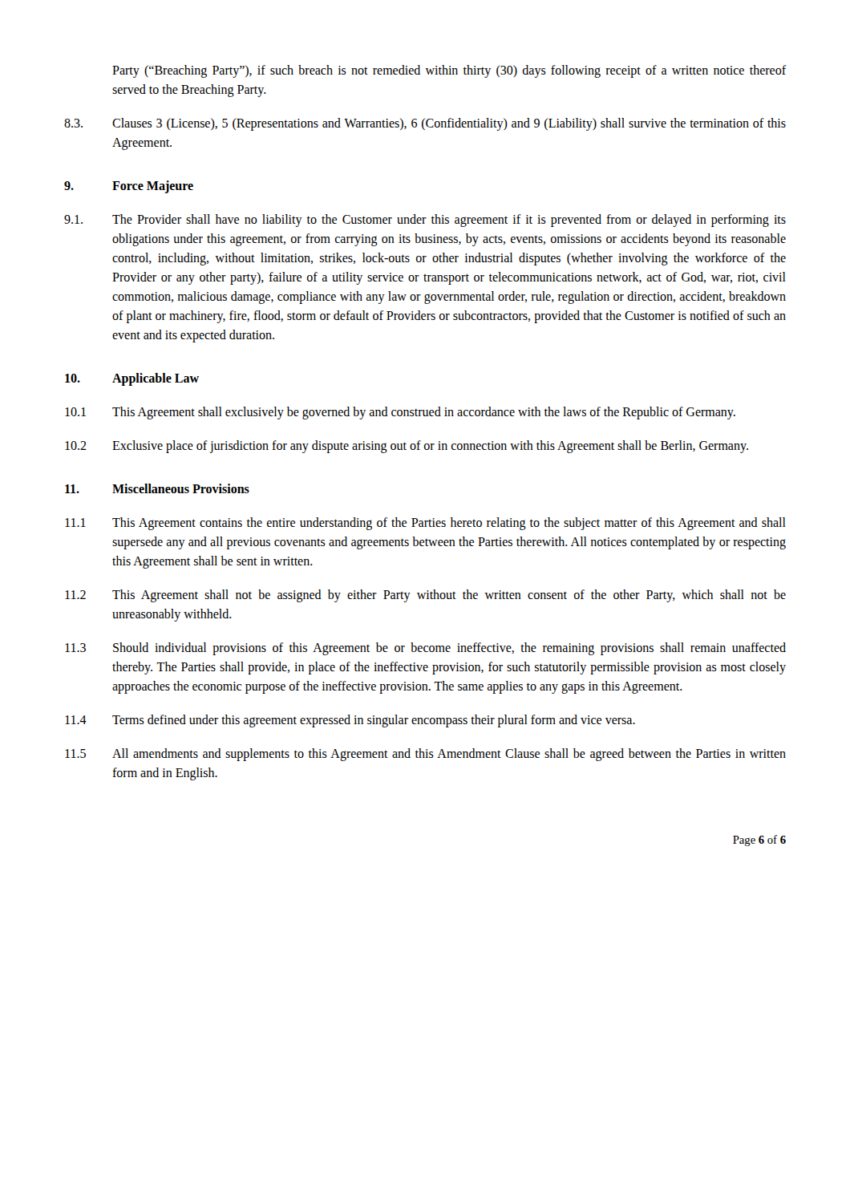Party (“Breaching Party”), if such breach is not remedied within thirty (30) days following receipt of a written notice thereof served to the Breaching Party.
8.3.
Clauses 3 (License), 5 (Representations and Warranties), 6 (Confidentiality) and 9 (Liability) shall survive the termination of this Agreement.
9. Force Majeure
9.1.
The Provider shall have no liability to the Customer under this agreement if it is prevented from or delayed in performing its obligations under this agreement, or from carrying on its business, by acts, events, omissions or accidents beyond its reasonable control, including, without limitation, strikes, lock-outs or other industrial disputes (whether involving the workforce of the Provider or any other party), failure of a utility service or transport or telecommunications network, act of God, war, riot, civil commotion, malicious damage, compliance with any law or governmental order, rule, regulation or direction, accident, breakdown of plant or machinery, fire, flood, storm or default of Providers or subcontractors, provided that the Customer is notified of such an event and its expected duration.
10. Applicable Law
10.1
This Agreement shall exclusively be governed by and construed in accordance with the laws of the Republic of Germany.
10.2
Exclusive place of jurisdiction for any dispute arising out of or in connection with this Agreement shall be Berlin, Germany.
11. Miscellaneous Provisions
11.1
This Agreement contains the entire understanding of the Parties hereto relating to the subject matter of this Agreement and shall supersede any and all previous covenants and agreements between the Parties therewith. All notices contemplated by or respecting this Agreement shall be sent in written.
11.2
This Agreement shall not be assigned by either Party without the written consent of the other Party, which shall not be unreasonably withheld.
11.3
Should individual provisions of this Agreement be or become ineffective, the remaining provisions shall remain unaffected thereby. The Parties shall provide, in place of the ineffective provision, for such statutorily permissible provision as most closely approaches the economic purpose of the ineffective provision. The same applies to any gaps in this Agreement.
11.4
Terms defined under this agreement expressed in singular encompass their plural form and vice versa.
11.5
All amendments and supplements to this Agreement and this Amendment Clause shall be agreed between the Parties in written form and in English.
Page 6 of 6